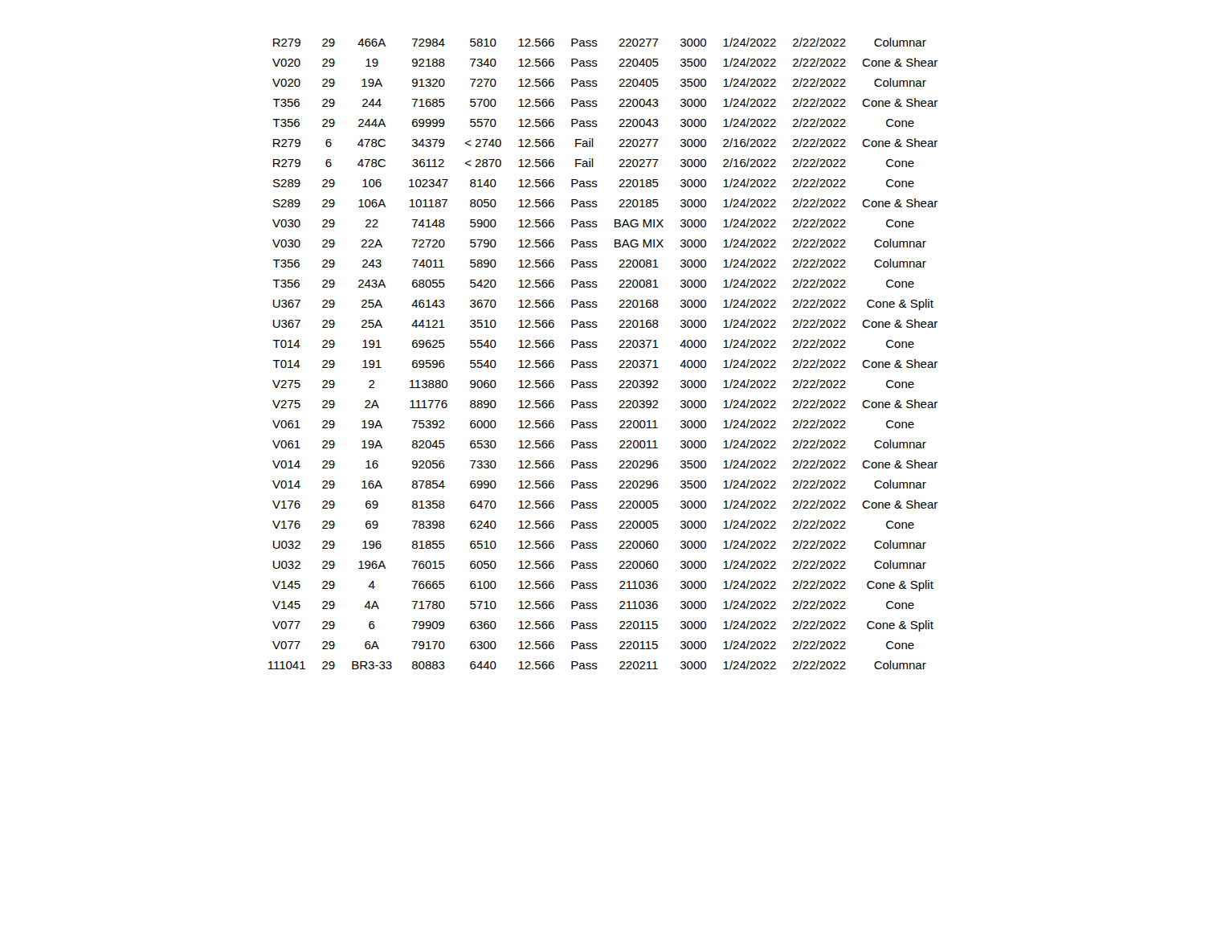| R279 | 29 | 466A | 72984 | 5810 | 12.566 | Pass | 220277 | 3000 | 1/24/2022 | 2/22/2022 | Columnar |
| V020 | 29 | 19 | 92188 | 7340 | 12.566 | Pass | 220405 | 3500 | 1/24/2022 | 2/22/2022 | Cone & Shear |
| V020 | 29 | 19A | 91320 | 7270 | 12.566 | Pass | 220405 | 3500 | 1/24/2022 | 2/22/2022 | Columnar |
| T356 | 29 | 244 | 71685 | 5700 | 12.566 | Pass | 220043 | 3000 | 1/24/2022 | 2/22/2022 | Cone & Shear |
| T356 | 29 | 244A | 69999 | 5570 | 12.566 | Pass | 220043 | 3000 | 1/24/2022 | 2/22/2022 | Cone |
| R279 | 6 | 478C | 34379 | < 2740 | 12.566 | Fail | 220277 | 3000 | 2/16/2022 | 2/22/2022 | Cone & Shear |
| R279 | 6 | 478C | 36112 | < 2870 | 12.566 | Fail | 220277 | 3000 | 2/16/2022 | 2/22/2022 | Cone |
| S289 | 29 | 106 | 102347 | 8140 | 12.566 | Pass | 220185 | 3000 | 1/24/2022 | 2/22/2022 | Cone |
| S289 | 29 | 106A | 101187 | 8050 | 12.566 | Pass | 220185 | 3000 | 1/24/2022 | 2/22/2022 | Cone & Shear |
| V030 | 29 | 22 | 74148 | 5900 | 12.566 | Pass | BAG MIX | 3000 | 1/24/2022 | 2/22/2022 | Cone |
| V030 | 29 | 22A | 72720 | 5790 | 12.566 | Pass | BAG MIX | 3000 | 1/24/2022 | 2/22/2022 | Columnar |
| T356 | 29 | 243 | 74011 | 5890 | 12.566 | Pass | 220081 | 3000 | 1/24/2022 | 2/22/2022 | Columnar |
| T356 | 29 | 243A | 68055 | 5420 | 12.566 | Pass | 220081 | 3000 | 1/24/2022 | 2/22/2022 | Cone |
| U367 | 29 | 25A | 46143 | 3670 | 12.566 | Pass | 220168 | 3000 | 1/24/2022 | 2/22/2022 | Cone & Split |
| U367 | 29 | 25A | 44121 | 3510 | 12.566 | Pass | 220168 | 3000 | 1/24/2022 | 2/22/2022 | Cone & Shear |
| T014 | 29 | 191 | 69625 | 5540 | 12.566 | Pass | 220371 | 4000 | 1/24/2022 | 2/22/2022 | Cone |
| T014 | 29 | 191 | 69596 | 5540 | 12.566 | Pass | 220371 | 4000 | 1/24/2022 | 2/22/2022 | Cone & Shear |
| V275 | 29 | 2 | 113880 | 9060 | 12.566 | Pass | 220392 | 3000 | 1/24/2022 | 2/22/2022 | Cone |
| V275 | 29 | 2A | 111776 | 8890 | 12.566 | Pass | 220392 | 3000 | 1/24/2022 | 2/22/2022 | Cone & Shear |
| V061 | 29 | 19A | 75392 | 6000 | 12.566 | Pass | 220011 | 3000 | 1/24/2022 | 2/22/2022 | Cone |
| V061 | 29 | 19A | 82045 | 6530 | 12.566 | Pass | 220011 | 3000 | 1/24/2022 | 2/22/2022 | Columnar |
| V014 | 29 | 16 | 92056 | 7330 | 12.566 | Pass | 220296 | 3500 | 1/24/2022 | 2/22/2022 | Cone & Shear |
| V014 | 29 | 16A | 87854 | 6990 | 12.566 | Pass | 220296 | 3500 | 1/24/2022 | 2/22/2022 | Columnar |
| V176 | 29 | 69 | 81358 | 6470 | 12.566 | Pass | 220005 | 3000 | 1/24/2022 | 2/22/2022 | Cone & Shear |
| V176 | 29 | 69 | 78398 | 6240 | 12.566 | Pass | 220005 | 3000 | 1/24/2022 | 2/22/2022 | Cone |
| U032 | 29 | 196 | 81855 | 6510 | 12.566 | Pass | 220060 | 3000 | 1/24/2022 | 2/22/2022 | Columnar |
| U032 | 29 | 196A | 76015 | 6050 | 12.566 | Pass | 220060 | 3000 | 1/24/2022 | 2/22/2022 | Columnar |
| V145 | 29 | 4 | 76665 | 6100 | 12.566 | Pass | 211036 | 3000 | 1/24/2022 | 2/22/2022 | Cone & Split |
| V145 | 29 | 4A | 71780 | 5710 | 12.566 | Pass | 211036 | 3000 | 1/24/2022 | 2/22/2022 | Cone |
| V077 | 29 | 6 | 79909 | 6360 | 12.566 | Pass | 220115 | 3000 | 1/24/2022 | 2/22/2022 | Cone & Split |
| V077 | 29 | 6A | 79170 | 6300 | 12.566 | Pass | 220115 | 3000 | 1/24/2022 | 2/22/2022 | Cone |
| 111041 | 29 | BR3-33 | 80883 | 6440 | 12.566 | Pass | 220211 | 3000 | 1/24/2022 | 2/22/2022 | Columnar |